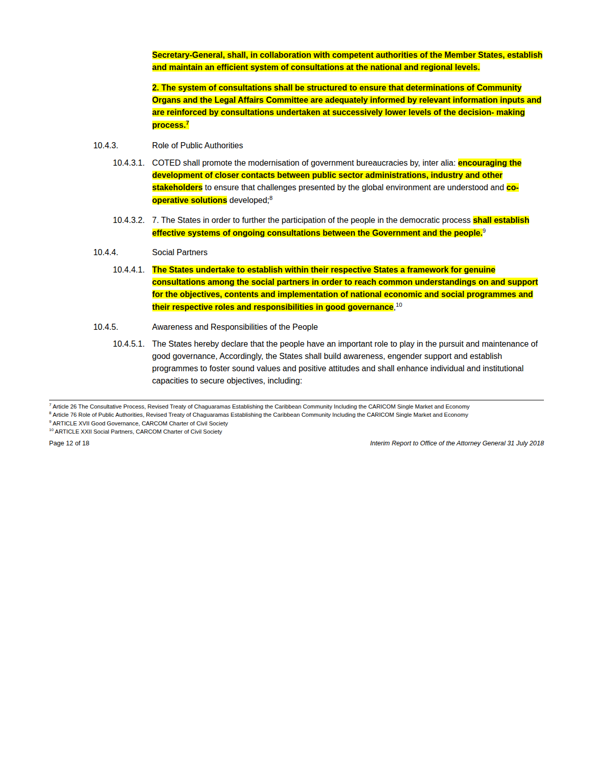Secretary-General, shall, in collaboration with competent authorities of the Member States, establish and maintain an efficient system of consultations at the national and regional levels.
2. The system of consultations shall be structured to ensure that determinations of Community Organs and the Legal Affairs Committee are adequately informed by relevant information inputs and are reinforced by consultations undertaken at successively lower levels of the decision- making process.7
10.4.3. Role of Public Authorities
10.4.3.1. COTED shall promote the modernisation of government bureaucracies by, inter alia: encouraging the development of closer contacts between public sector administrations, industry and other stakeholders to ensure that challenges presented by the global environment are understood and co-operative solutions developed;8
10.4.3.2. 7. The States in order to further the participation of the people in the democratic process shall establish effective systems of ongoing consultations between the Government and the people.9
10.4.4. Social Partners
10.4.4.1. The States undertake to establish within their respective States a framework for genuine consultations among the social partners in order to reach common understandings on and support for the objectives, contents and implementation of national economic and social programmes and their respective roles and responsibilities in good governance,10
10.4.5. Awareness and Responsibilities of the People
10.4.5.1. The States hereby declare that the people have an important role to play in the pursuit and maintenance of good governance, Accordingly, the States shall build awareness, engender support and establish programmes to foster sound values and positive attitudes and shall enhance individual and institutional capacities to secure objectives, including:
7 Article 26 The Consultative Process, Revised Treaty of Chaguaramas Establishing the Caribbean Community Including the CARICOM Single Market and Economy
8 Article 76 Role of Public Authorities, Revised Treaty of Chaguaramas Establishing the Caribbean Community Including the CARICOM Single Market and Economy
9 ARTICLE XVII Good Governance, CARCOM Charter of Civil Society
10 ARTICLE XXII Social Partners, CARCOM Charter of Civil Society
Page 12 of 18 Interim Report to Office of the Attorney General 31 July 2018